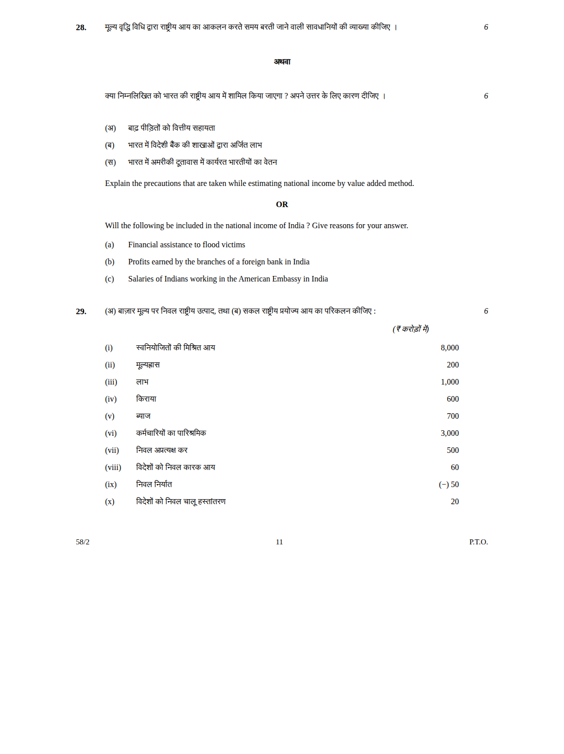28.
मूल्य वृद्धि विधि द्वारा राष्ट्रीय आय का आकलन करते समय बरती जाने वाली सावधानियों की व्याख्या कीजिए ।
6
अथवा
क्या निम्नलिखित को भारत की राष्ट्रीय आय में शामिल किया जाएगा ? अपने उत्तर के लिए कारण दीजिए ।
6
(अ) बाढ़ पीड़ितों को वित्तीय सहायता
(ब) भारत में विदेशी बैंक की शाखाओं द्वारा अर्जित लाभ
(स) भारत में अमरीकी दूतावास में कार्यरत भारतीयों का वेतन
Explain the precautions that are taken while estimating national income by value added method.
OR
Will the following be included in the national income of India ? Give reasons for your answer.
(a) Financial assistance to flood victims
(b) Profits earned by the branches of a foreign bank in India
(c) Salaries of Indians working in the American Embassy in India
29.
(अ) बाज़ार मूल्य पर निवल राष्ट्रीय उत्पाद, तथा (ब) सकल राष्ट्रीय प्रयोज्य आय का परिकलन कीजिए :
(₹ करोड़ों में)
| (i) | स्वनियोजितों की मिश्रित आय | 8,000 |
| (ii) | मूल्यह्रास | 200 |
| (iii) | लाभ | 1,000 |
| (iv) | किराया | 600 |
| (v) | ब्याज | 700 |
| (vi) | कर्मचारियों का पारिश्रमिक | 3,000 |
| (vii) | निवल अप्रत्यक्ष कर | 500 |
| (viii) | विदेशों को निवल कारक आय | 60 |
| (ix) | निवल निर्यात | (−) 50 |
| (x) | विदेशों को निवल चालू हस्तांतरण | 20 |
6
58/2
11
P.T.O.